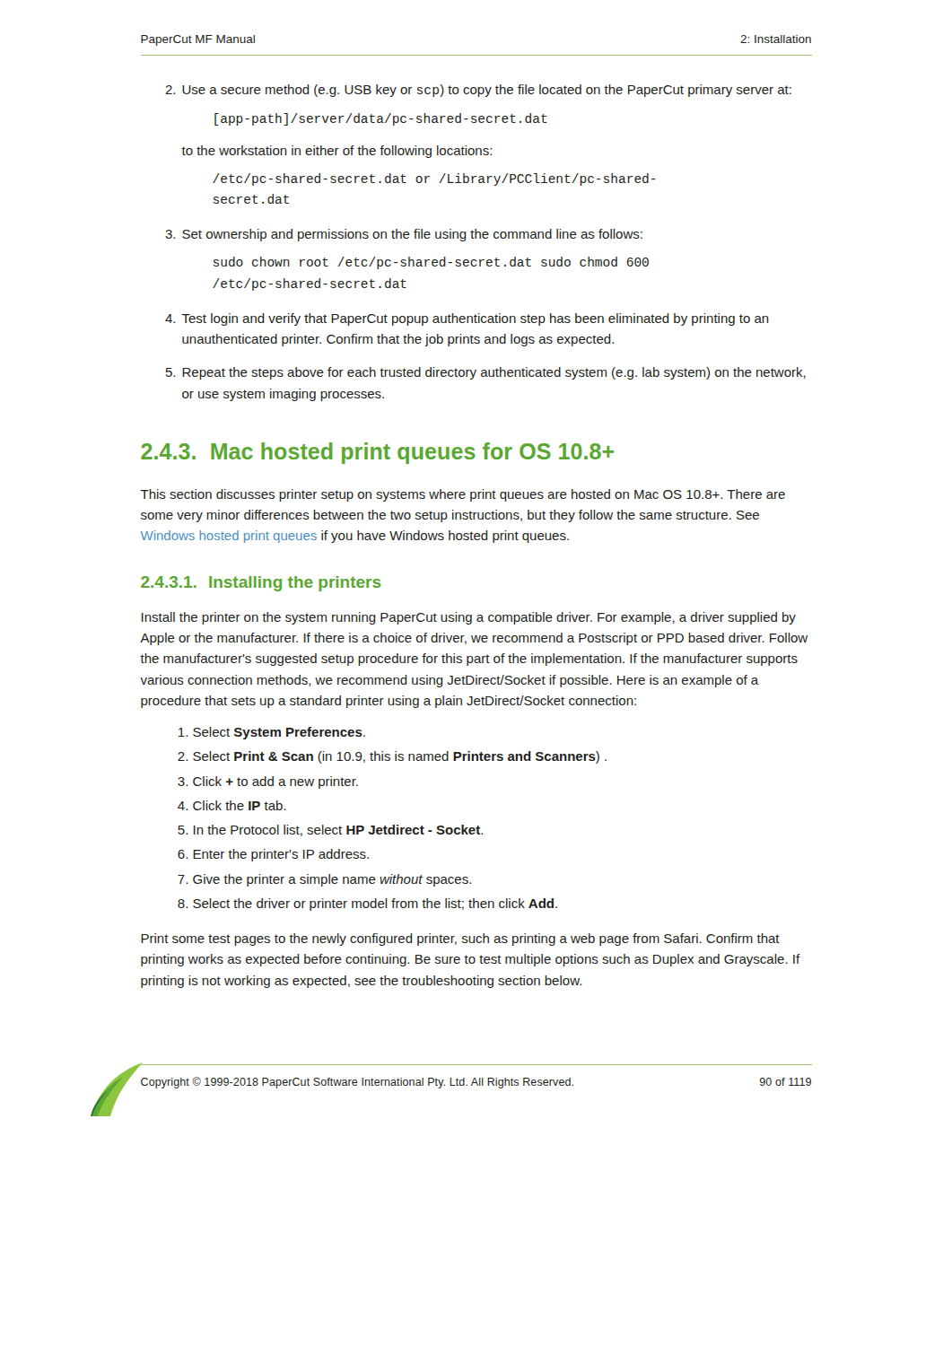PaperCut MF Manual
2: Installation
Use a secure method (e.g. USB key or scp) to copy the file located on the PaperCut primary server at:
[app-path]/server/data/pc-shared-secret.dat
to the workstation in either of the following locations:
/etc/pc-shared-secret.dat or /Library/PCClient/pc-shared-
secret.dat
Set ownership and permissions on the file using the command line as follows:
sudo chown root /etc/pc-shared-secret.dat sudo chmod 600
/etc/pc-shared-secret.dat
Test login and verify that PaperCut popup authentication step has been eliminated by printing to an unauthenticated printer. Confirm that the job prints and logs as expected.
Repeat the steps above for each trusted directory authenticated system (e.g. lab system) on the network, or use system imaging processes.
2.4.3. Mac hosted print queues for OS 10.8+
This section discusses printer setup on systems where print queues are hosted on Mac OS 10.8+. There are some very minor differences between the two setup instructions, but they follow the same structure. See Windows hosted print queues if you have Windows hosted print queues.
2.4.3.1. Installing the printers
Install the printer on the system running PaperCut using a compatible driver. For example, a driver supplied by Apple or the manufacturer. If there is a choice of driver, we recommend a Postscript or PPD based driver. Follow the manufacturer's suggested setup procedure for this part of the implementation. If the manufacturer supports various connection methods, we recommend using JetDirect/Socket if possible. Here is an example of a procedure that sets up a standard printer using a plain JetDirect/Socket connection:
Select System Preferences.
Select Print & Scan (in 10.9, this is named Printers and Scanners) .
Click + to add a new printer.
Click the IP tab.
In the Protocol list, select HP Jetdirect - Socket.
Enter the printer's IP address.
Give the printer a simple name without spaces.
Select the driver or printer model from the list; then click Add.
Print some test pages to the newly configured printer, such as printing a web page from Safari. Confirm that printing works as expected before continuing. Be sure to test multiple options such as Duplex and Grayscale. If printing is not working as expected, see the troubleshooting section below.
Copyright © 1999-2018 PaperCut Software International Pty. Ltd. All Rights Reserved.
90 of 1119